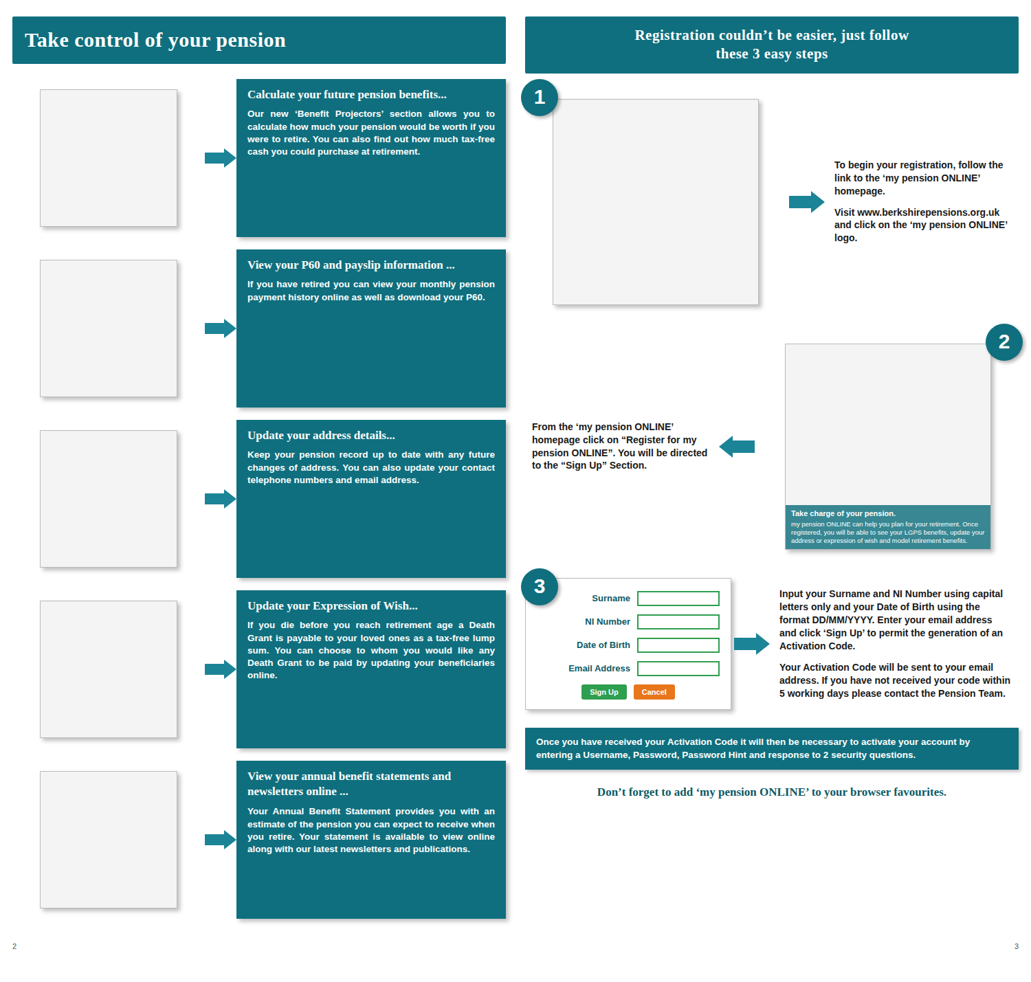Take control of your pension
Calculate your future pension benefits...
Our new ‘Benefit Projectors’ section allows you to calculate how much your pension would be worth if you were to retire. You can also find out how much tax-free cash you could purchase at retirement.
View your P60 and payslip information ...
If you have retired you can view your monthly pension payment history online as well as download your P60.
Update your address details...
Keep your pension record up to date with any future changes of address. You can also update your contact telephone numbers and email address.
Update your Expression of Wish...
If you die before you reach retirement age a Death Grant is payable to your loved ones as a tax-free lump sum. You can choose to whom you would like any Death Grant to be paid by updating your beneficiaries online.
View your annual benefit statements and newsletters online ...
Your Annual Benefit Statement provides you with an estimate of the pension you can expect to receive when you retire. Your statement is available to view online along with our latest newsletters and publications.
2
Registration couldn’t be easier, just follow
these 3 easy steps
1
To begin your registration, follow the link to the ‘my pension ONLINE’ homepage.
Visit www.berkshirepensions.org.uk and click on the ‘my pension ONLINE’ logo.
2
Take charge of your pension. my pension ONLINE can help you plan for your retirement. Once registered, you will be able to see your LGPS benefits, update your address or expression of wish and model retirement benefits.
From the ‘my pension ONLINE’ homepage click on “Register for my pension ONLINE”. You will be directed to the “Sign Up” Section.
3
Surname
NI Number
Date of Birth
Email Address
Sign Up Cancel
Input your Surname and NI Number using capital letters only and your Date of Birth using the format DD/MM/YYYY. Enter your email address and click ‘Sign Up’ to permit the generation of an Activation Code.
Your Activation Code will be sent to your email address. If you have not received your code within 5 working days please contact the Pension Team.
Once you have received your Activation Code it will then be necessary to activate your account by entering a Username, Password, Password Hint and response to 2 security questions.
Don’t forget to add ‘my pension ONLINE’ to your browser favourites.
3